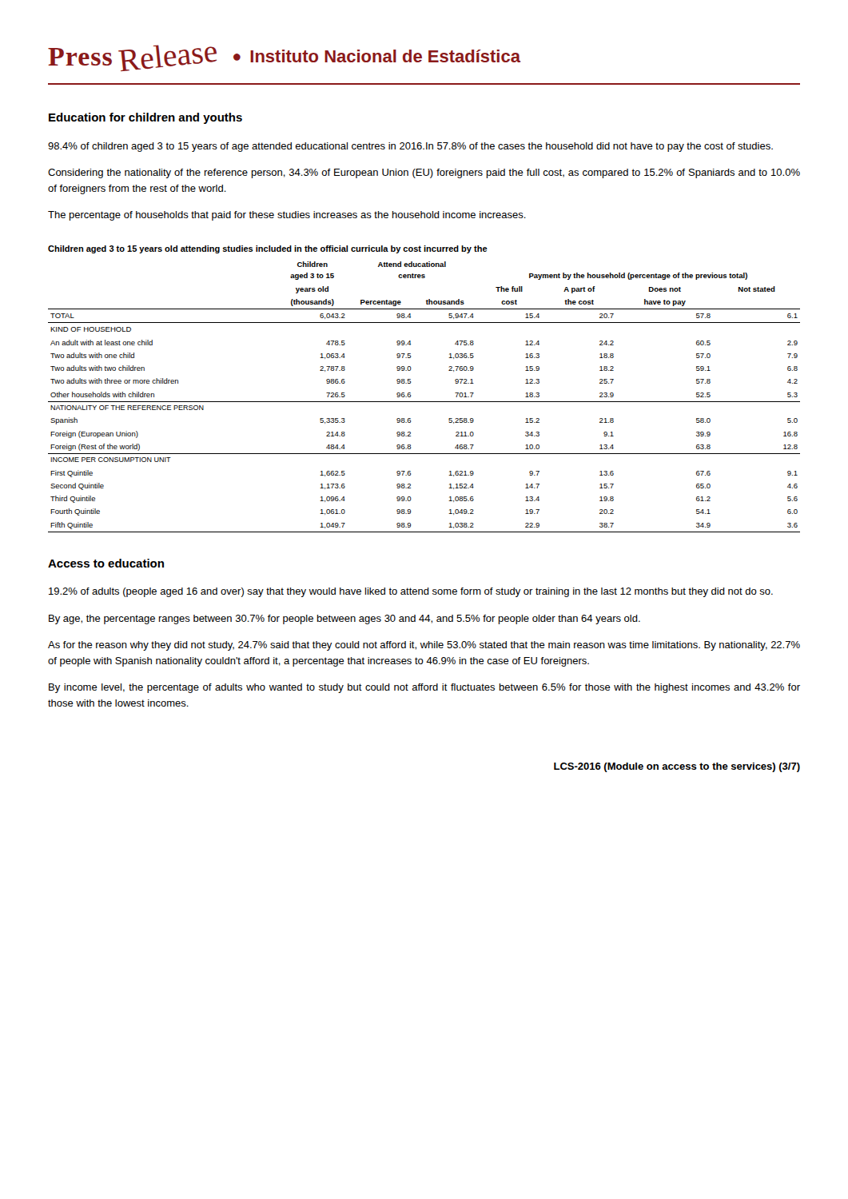Press Release ● Instituto Nacional de Estadística
Education for children and youths
98.4% of children aged 3 to 15 years of age attended educational centres in 2016.In 57.8% of the cases the household did not have to pay the cost of studies.
Considering the nationality of the reference person, 34.3% of European Union (EU) foreigners paid the full cost, as compared to 15.2% of Spaniards and to 10.0% of foreigners from the rest of the world.
The percentage of households that paid for these studies increases as the household income increases.
Children aged 3 to 15 years old attending studies included in the official curricula by cost incurred by the
| | Children aged 3 to 15 | Attend educational centres | Payment by the household (percentage of the previous total) |
| --- | --- | --- | --- |
| | years old | | | The full | A part of | Does not | Not stated |
| | (thousands) | Percentage | thousands | cost | the cost | have to pay | |
| TOTAL | 6,043.2 | 98.4 | 5,947.4 | 15.4 | 20.7 | 57.8 | 6.1 |
| KIND OF HOUSEHOLD | | | | | | | |
| An adult with at least one child | 478.5 | 99.4 | 475.8 | 12.4 | 24.2 | 60.5 | 2.9 |
| Two adults with one child | 1,063.4 | 97.5 | 1,036.5 | 16.3 | 18.8 | 57.0 | 7.9 |
| Two adults with two children | 2,787.8 | 99.0 | 2,760.9 | 15.9 | 18.2 | 59.1 | 6.8 |
| Two adults with three or more children | 986.6 | 98.5 | 972.1 | 12.3 | 25.7 | 57.8 | 4.2 |
| Other households with children | 726.5 | 96.6 | 701.7 | 18.3 | 23.9 | 52.5 | 5.3 |
| NATIONALITY OF THE REFERENCE PERSON | | | | | | | |
| Spanish | 5,335.3 | 98.6 | 5,258.9 | 15.2 | 21.8 | 58.0 | 5.0 |
| Foreign (European Union) | 214.8 | 98.2 | 211.0 | 34.3 | 9.1 | 39.9 | 16.8 |
| Foreign (Rest of the world) | 484.4 | 96.8 | 468.7 | 10.0 | 13.4 | 63.8 | 12.8 |
| INCOME PER CONSUMPTION UNIT | | | | | | | |
| First Quintile | 1,662.5 | 97.6 | 1,621.9 | 9.7 | 13.6 | 67.6 | 9.1 |
| Second Quintile | 1,173.6 | 98.2 | 1,152.4 | 14.7 | 15.7 | 65.0 | 4.6 |
| Third Quintile | 1,096.4 | 99.0 | 1,085.6 | 13.4 | 19.8 | 61.2 | 5.6 |
| Fourth Quintile | 1,061.0 | 98.9 | 1,049.2 | 19.7 | 20.2 | 54.1 | 6.0 |
| Fifth Quintile | 1,049.7 | 98.9 | 1,038.2 | 22.9 | 38.7 | 34.9 | 3.6 |
Access to education
19.2% of adults (people aged 16 and over) say that they would have liked to attend some form of study or training in the last 12 months but they did not do so.
By age, the percentage ranges between 30.7% for people between ages 30 and 44, and 5.5% for people older than 64 years old.
As for the reason why they did not study, 24.7% said that they could not afford it, while 53.0% stated that the main reason was time limitations. By nationality, 22.7% of people with Spanish nationality couldn't afford it, a percentage that increases to 46.9% in the case of EU foreigners.
By income level, the percentage of adults who wanted to study but could not afford it fluctuates between 6.5% for those with the highest incomes and 43.2% for those with the lowest incomes.
LCS-2016 (Module on access to the services) (3/7)